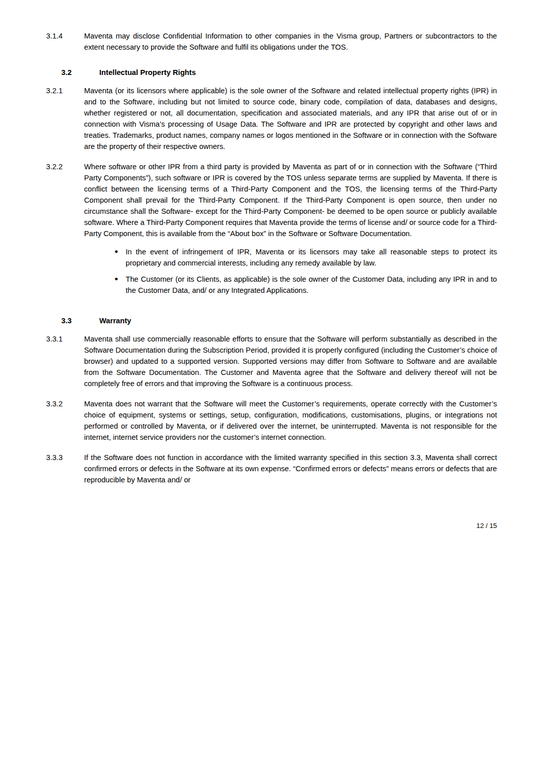3.1.4
Maventa may disclose Confidential Information to other companies in the Visma group, Partners or subcontractors to the extent necessary to provide the Software and fulfil its obligations under the TOS.
3.2 Intellectual Property Rights
3.2.1
Maventa (or its licensors where applicable) is the sole owner of the Software and related intellectual property rights (IPR) in and to the Software, including but not limited to source code, binary code, compilation of data, databases and designs, whether registered or not, all documentation, specification and associated materials, and any IPR that arise out of or in connection with Visma’s processing of Usage Data. The Software and IPR are protected by copyright and other laws and treaties. Trademarks, product names, company names or logos mentioned in the Software or in connection with the Software are the property of their respective owners.
3.2.2
Where software or other IPR from a third party is provided by Maventa as part of or in connection with the Software (“Third Party Components”), such software or IPR is covered by the TOS unless separate terms are supplied by Maventa. If there is conflict between the licensing terms of a Third-Party Component and the TOS, the licensing terms of the Third-Party Component shall prevail for the Third-Party Component. If the Third-Party Component is open source, then under no circumstance shall the Software- except for the Third-Party Component- be deemed to be open source or publicly available software. Where a Third-Party Component requires that Maventa provide the terms of license and/ or source code for a Third-Party Component, this is available from the “About box” in the Software or Software Documentation.
In the event of infringement of IPR, Maventa or its licensors may take all reasonable steps to protect its proprietary and commercial interests, including any remedy available by law.
The Customer (or its Clients, as applicable) is the sole owner of the Customer Data, including any IPR in and to the Customer Data, and/ or any Integrated Applications.
3.3 Warranty
3.3.1
Maventa shall use commercially reasonable efforts to ensure that the Software will perform substantially as described in the Software Documentation during the Subscription Period, provided it is properly configured (including the Customer’s choice of browser) and updated to a supported version. Supported versions may differ from Software to Software and are available from the Software Documentation. The Customer and Maventa agree that the Software and delivery thereof will not be completely free of errors and that improving the Software is a continuous process.
3.3.2
Maventa does not warrant that the Software will meet the Customer’s requirements, operate correctly with the Customer’s choice of equipment, systems or settings, setup, configuration, modifications, customisations, plugins, or integrations not performed or controlled by Maventa, or if delivered over the internet, be uninterrupted. Maventa is not responsible for the internet, internet service providers nor the customer’s internet connection.
3.3.3
If the Software does not function in accordance with the limited warranty specified in this section 3.3, Maventa shall correct confirmed errors or defects in the Software at its own expense. “Confirmed errors or defects” means errors or defects that are reproducible by Maventa and/ or
12 / 15